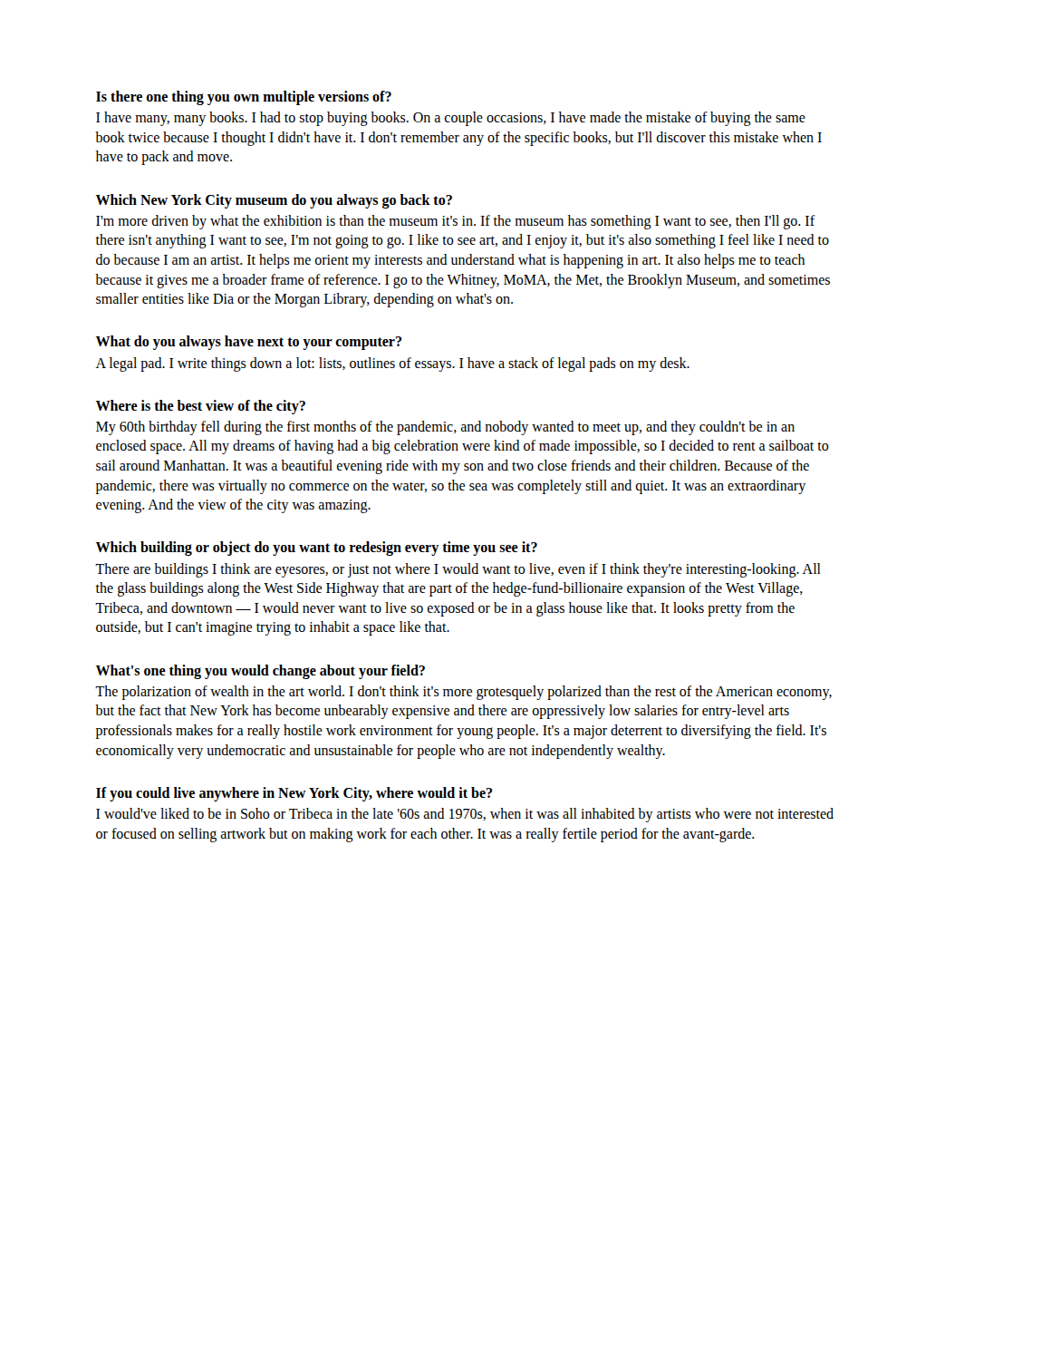Is there one thing you own multiple versions of?
I have many, many books. I had to stop buying books. On a couple occasions, I have made the mistake of buying the same book twice because I thought I didn't have it. I don't remember any of the specific books, but I'll discover this mistake when I have to pack and move.
Which New York City museum do you always go back to?
I'm more driven by what the exhibition is than the museum it's in. If the museum has something I want to see, then I'll go. If there isn't anything I want to see, I'm not going to go. I like to see art, and I enjoy it, but it's also something I feel like I need to do because I am an artist. It helps me orient my interests and understand what is happening in art. It also helps me to teach because it gives me a broader frame of reference. I go to the Whitney, MoMA, the Met, the Brooklyn Museum, and sometimes smaller entities like Dia or the Morgan Library, depending on what's on.
What do you always have next to your computer?
A legal pad. I write things down a lot: lists, outlines of essays. I have a stack of legal pads on my desk.
Where is the best view of the city?
My 60th birthday fell during the first months of the pandemic, and nobody wanted to meet up, and they couldn't be in an enclosed space. All my dreams of having had a big celebration were kind of made impossible, so I decided to rent a sailboat to sail around Manhattan. It was a beautiful evening ride with my son and two close friends and their children. Because of the pandemic, there was virtually no commerce on the water, so the sea was completely still and quiet. It was an extraordinary evening. And the view of the city was amazing.
Which building or object do you want to redesign every time you see it?
There are buildings I think are eyesores, or just not where I would want to live, even if I think they're interesting-looking. All the glass buildings along the West Side Highway that are part of the hedge-fund-billionaire expansion of the West Village, Tribeca, and downtown — I would never want to live so exposed or be in a glass house like that. It looks pretty from the outside, but I can't imagine trying to inhabit a space like that.
What's one thing you would change about your field?
The polarization of wealth in the art world. I don't think it's more grotesquely polarized than the rest of the American economy, but the fact that New York has become unbearably expensive and there are oppressively low salaries for entry-level arts professionals makes for a really hostile work environment for young people. It's a major deterrent to diversifying the field. It's economically very undemocratic and unsustainable for people who are not independently wealthy.
If you could live anywhere in New York City, where would it be?
I would've liked to be in Soho or Tribeca in the late '60s and 1970s, when it was all inhabited by artists who were not interested or focused on selling artwork but on making work for each other. It was a really fertile period for the avant-garde.